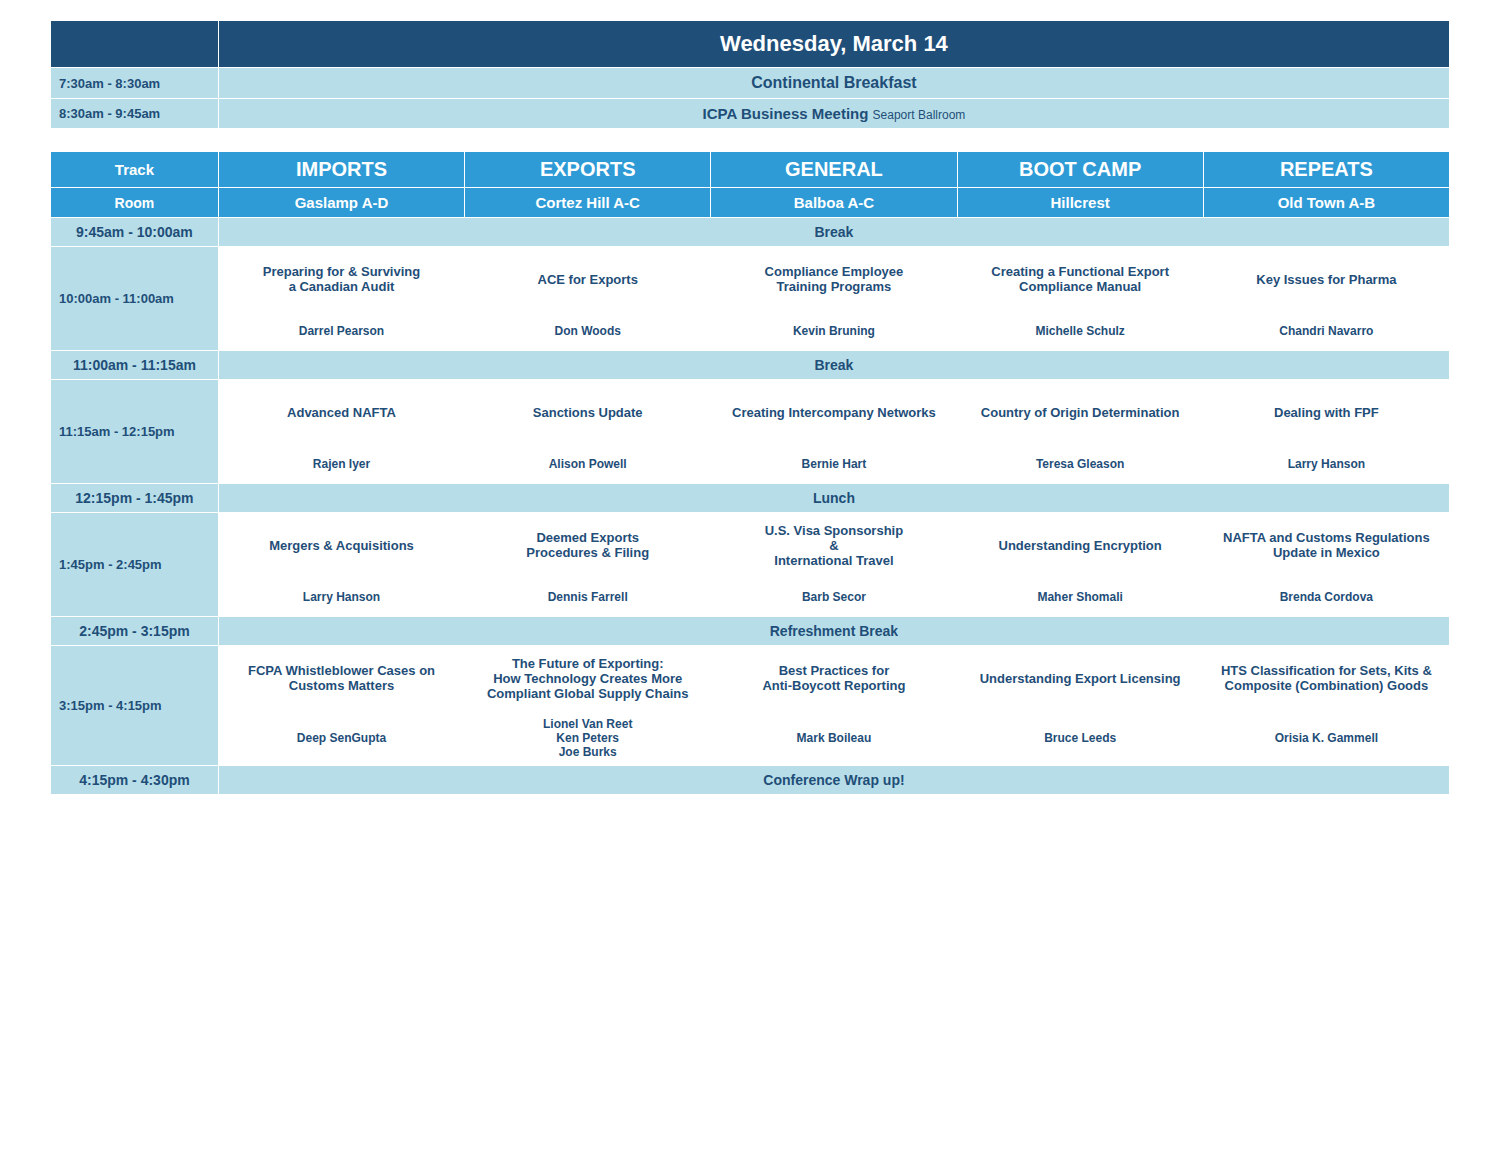| | Wednesday, March 14 |
| 7:30am - 8:30am | Continental Breakfast |
| 8:30am - 9:45am | ICPA Business Meeting Seaport Ballroom |
| Track | IMPORTS | EXPORTS | GENERAL | BOOT CAMP | REPEATS |
| Room | Gaslamp A-D | Cortez Hill A-C | Balboa A-C | Hillcrest | Old Town A-B |
| 9:45am - 10:00am | Break |
| 10:00am - 11:00am | Preparing for & Surviving a Canadian Audit | ACE for Exports | Compliance Employee Training Programs | Creating a Functional Export Compliance Manual | Key Issues for Pharma |
| Darrel Pearson | Don Woods | Kevin Bruning | Michelle Schulz | Chandri Navarro |
| 11:00am - 11:15am | Break |
| 11:15am - 12:15pm | Advanced NAFTA | Sanctions Update | Creating Intercompany Networks | Country of Origin Determination | Dealing with FPF |
| Rajen Iyer | Alison Powell | Bernie Hart | Teresa Gleason | Larry Hanson |
| 12:15pm - 1:45pm | Lunch |
| 1:45pm - 2:45pm | Mergers & Acquisitions | Deemed Exports Procedures & Filing | U.S. Visa Sponsorship & International Travel | Understanding Encryption | NAFTA and Customs Regulations Update in Mexico |
| Larry Hanson | Dennis Farrell | Barb Secor | Maher Shomali | Brenda Cordova |
| 2:45pm - 3:15pm | Refreshment Break |
| 3:15pm - 4:15pm | FCPA Whistleblower Cases on Customs Matters | The Future of Exporting: How Technology Creates More Compliant Global Supply Chains | Best Practices for Anti-Boycott Reporting | Understanding Export Licensing | HTS Classification for Sets, Kits & Composite (Combination) Goods |
| Deep SenGupta | Lionel Van Reet Ken Peters Joe Burks | Mark Boileau | Bruce Leeds | Orisia K. Gammell |
| 4:15pm - 4:30pm | Conference Wrap up! |